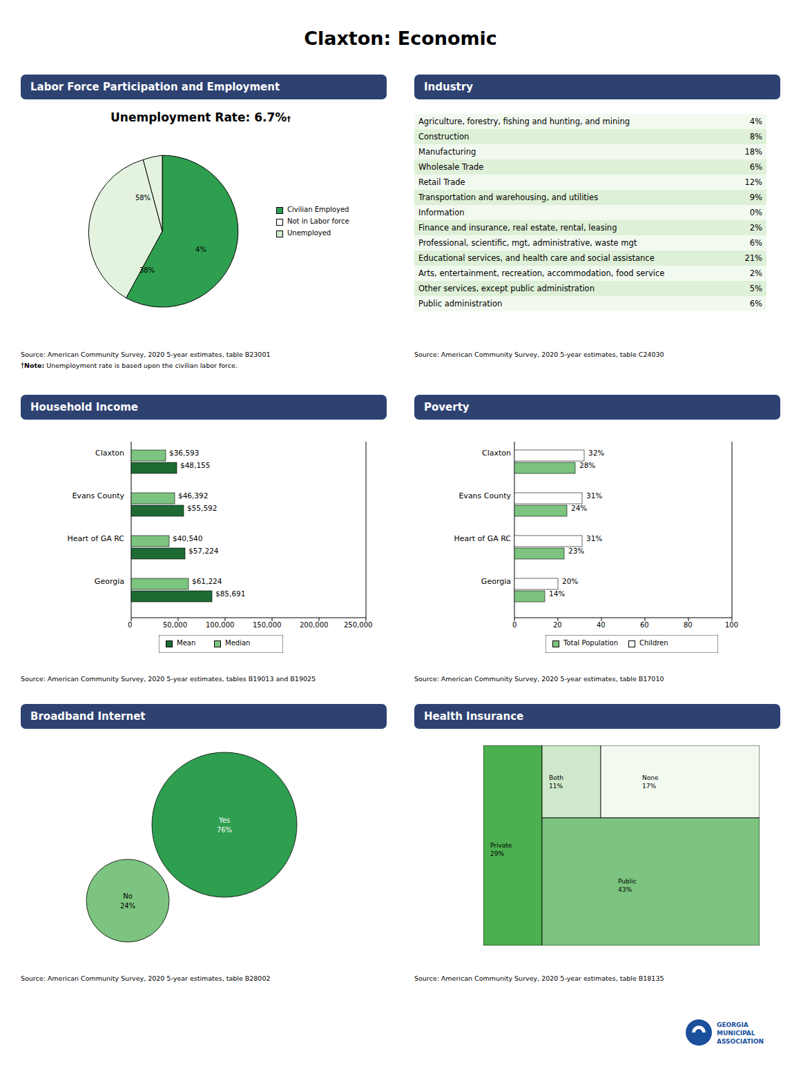Claxton: Economic
Labor Force Participation and Employment
Unemployment Rate: 6.7%†
58% 38% 4%
Civilian Employed
Not in Labor force
Unemployed
Source: American Community Survey, 2020 5-year estimates, table B23001
†Note: Unemployment rate is based upon the civilian labor force.
Industry
| Agriculture, forestry, fishing and hunting, and mining | 4% |
| Construction | 8% |
| Manufacturing | 18% |
| Wholesale Trade | 6% |
| Retail Trade | 12% |
| Transportation and warehousing, and utilities | 9% |
| Information | 0% |
| Finance and insurance, real estate, rental, leasing | 2% |
| Professional, scientific, mgt, administrative, waste mgt | 6% |
| Educational services, and health care and social assistance | 21% |
| Arts, entertainment, recreation, accommodation, food service | 2% |
| Other services, except public administration | 5% |
| Public administration | 6% |
Source: American Community Survey, 2020 5-year estimates, table C24030
Household Income
Claxton
Evans County
Heart of GA RC
Georgia
$36,593
$48,155
$46,392
$55,592
$40,540
$57,224
$61,224
$85,691
0
50,000
100,000
150,000
200,000
250,000
Mean
Median
Source: American Community Survey, 2020 5-year estimates, tables B19013 and B19025
Poverty
Claxton
Evans County
Heart of GA RC
Georgia
32%
28%
31%
24%
31%
23%
20%
14%
0
20
40
60
80
100
Total Population
Children
Source: American Community Survey, 2020 5-year estimates, table B17010
Broadband Internet
Yes 76% No 24%
Source: American Community Survey, 2020 5-year estimates, table B28002
Health Insurance
Private 29% Both 11% None 17% Public 43%
Source: American Community Survey, 2020 5-year estimates, table B18135
GEORGIA MUNICIPAL ASSOCIATION